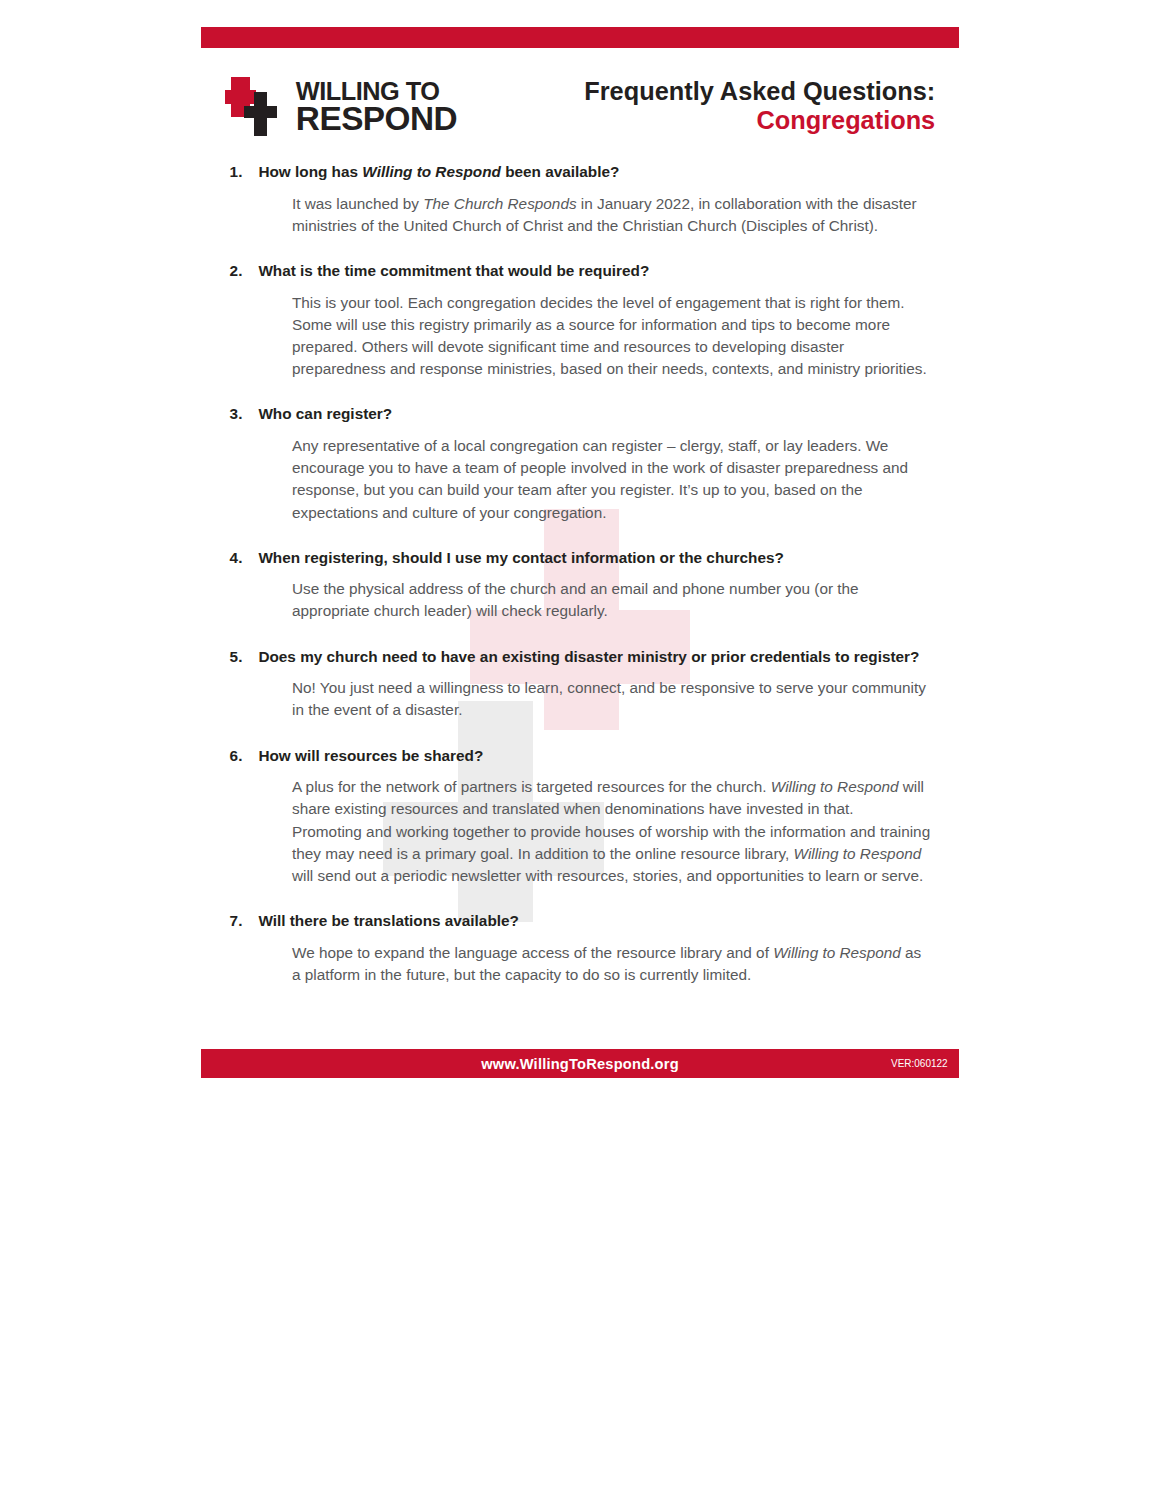WILLING TO
RESPOND
Frequently Asked Questions:
Congregations
How long has Willing to Respond been available?
It was launched by The Church Responds in January 2022, in collaboration with the disaster ministries of the United Church of Christ and the Christian Church (Disciples of Christ).
What is the time commitment that would be required?
This is your tool. Each congregation decides the level of engagement that is right for them. Some will use this registry primarily as a source for information and tips to become more prepared. Others will devote significant time and resources to developing disaster preparedness and response ministries, based on their needs, contexts, and ministry priorities.
Who can register?
Any representative of a local congregation can register – clergy, staff, or lay leaders. We encourage you to have a team of people involved in the work of disaster preparedness and response, but you can build your team after you register. It’s up to you, based on the expectations and culture of your congregation.
When registering, should I use my contact information or the churches?
Use the physical address of the church and an email and phone number you (or the appropriate church leader) will check regularly.
Does my church need to have an existing disaster ministry or prior credentials to register?
No! You just need a willingness to learn, connect, and be responsive to serve your community in the event of a disaster.
How will resources be shared?
A plus for the network of partners is targeted resources for the church. Willing to Respond will share existing resources and translated when denominations have invested in that. Promoting and working together to provide houses of worship with the information and training they may need is a primary goal. In addition to the online resource library, Willing to Respond will send out a periodic newsletter with resources, stories, and opportunities to learn or serve.
Will there be translations available?
We hope to expand the language access of the resource library and of Willing to Respond as a platform in the future, but the capacity to do so is currently limited.
www.WillingToRespond.org VER:060122